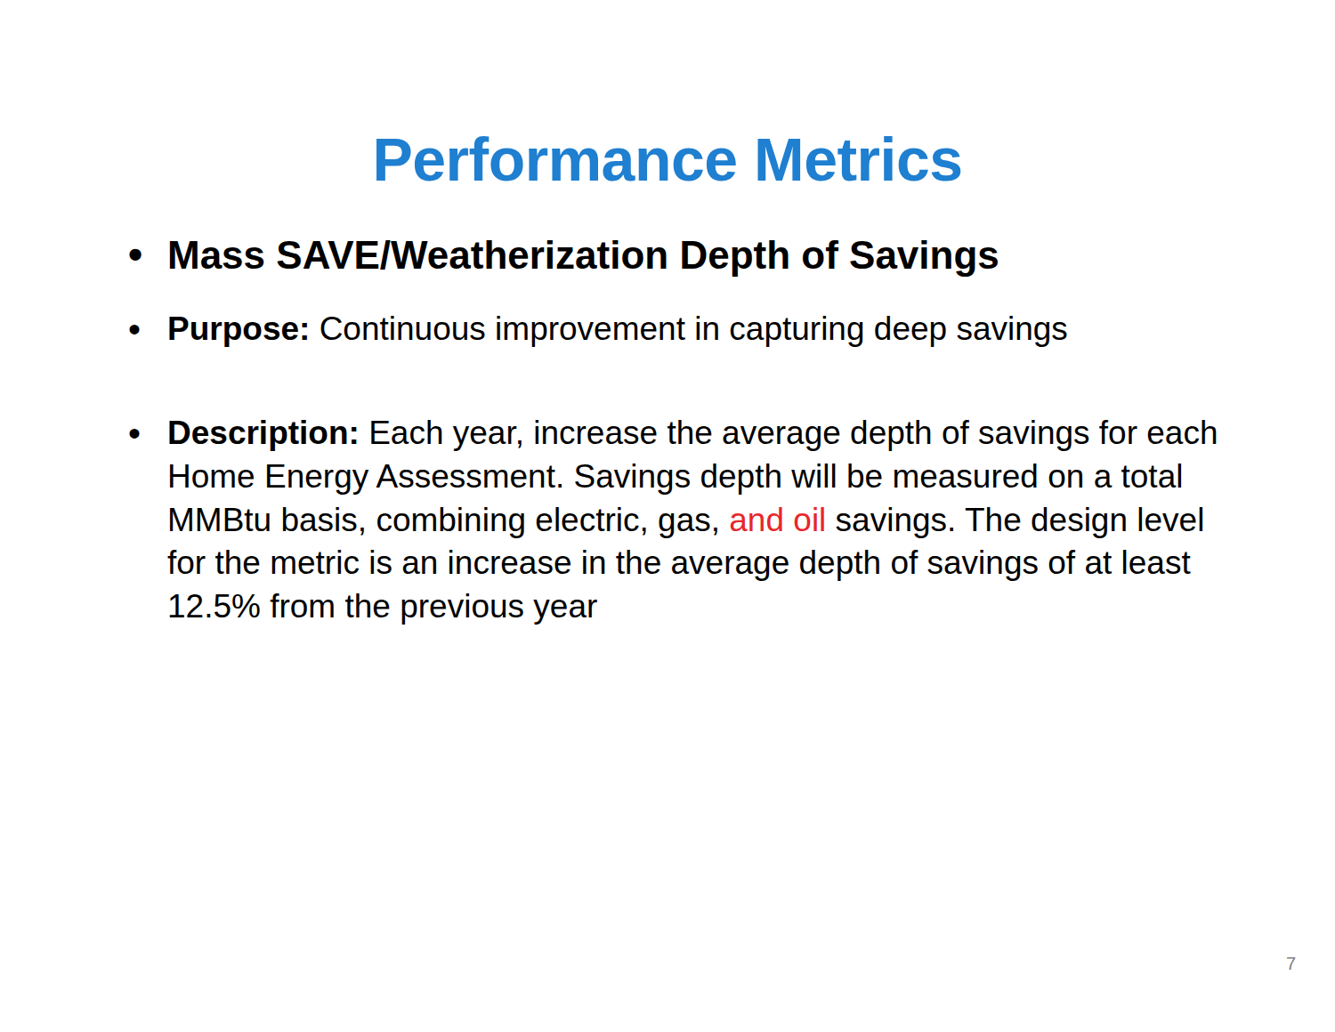Performance Metrics
Mass SAVE/Weatherization Depth of Savings
Purpose: Continuous improvement in capturing deep savings
Description: Each year, increase the average depth of savings for each Home Energy Assessment. Savings depth will be measured on a total MMBtu basis, combining electric, gas, and oil savings. The design level for the metric is an increase in the average depth of savings of at least 12.5% from the previous year
7